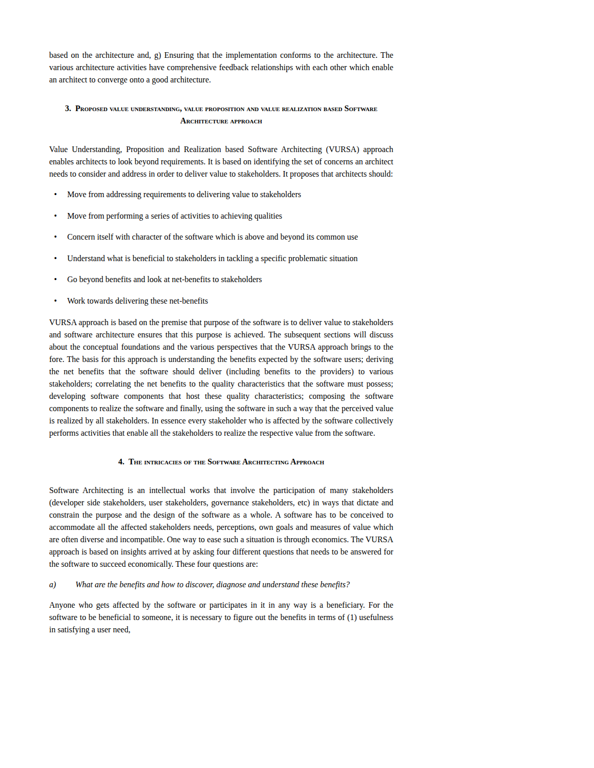based on the architecture and, g) Ensuring that the implementation conforms to the architecture. The various architecture activities have comprehensive feedback relationships with each other which enable an architect to converge onto a good architecture.
3. Proposed value understanding, value proposition and value realization based Software Architecture approach
Value Understanding, Proposition and Realization based Software Architecting (VURSA) approach enables architects to look beyond requirements. It is based on identifying the set of concerns an architect needs to consider and address in order to deliver value to stakeholders. It proposes that architects should:
Move from addressing requirements to delivering value to stakeholders
Move from performing a series of activities to achieving qualities
Concern itself with character of the software which is above and beyond its common use
Understand what is beneficial to stakeholders in tackling a specific problematic situation
Go beyond benefits and look at net-benefits to stakeholders
Work towards delivering these net-benefits
VURSA approach is based on the premise that purpose of the software is to deliver value to stakeholders and software architecture ensures that this purpose is achieved. The subsequent sections will discuss about the conceptual foundations and the various perspectives that the VURSA approach brings to the fore. The basis for this approach is understanding the benefits expected by the software users; deriving the net benefits that the software should deliver (including benefits to the providers) to various stakeholders; correlating the net benefits to the quality characteristics that the software must possess; developing software components that host these quality characteristics; composing the software components to realize the software and finally, using the software in such a way that the perceived value is realized by all stakeholders. In essence every stakeholder who is affected by the software collectively performs activities that enable all the stakeholders to realize the respective value from the software.
4. The intricacies of the Software Architecting Approach
Software Architecting is an intellectual works that involve the participation of many stakeholders (developer side stakeholders, user stakeholders, governance stakeholders, etc) in ways that dictate and constrain the purpose and the design of the software as a whole. A software has to be conceived to accommodate all the affected stakeholders needs, perceptions, own goals and measures of value which are often diverse and incompatible. One way to ease such a situation is through economics. The VURSA approach is based on insights arrived at by asking four different questions that needs to be answered for the software to succeed economically. These four questions are:
a) What are the benefits and how to discover, diagnose and understand these benefits?
Anyone who gets affected by the software or participates in it in any way is a beneficiary. For the software to be beneficial to someone, it is necessary to figure out the benefits in terms of (1) usefulness in satisfying a user need,